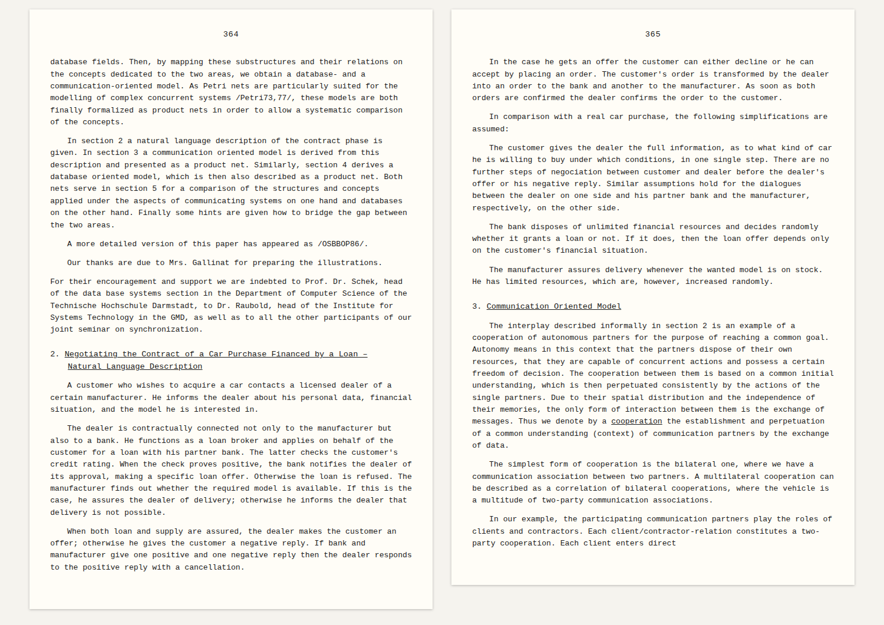364
database fields. Then, by mapping these substructures and their relations on the concepts dedicated to the two areas, we obtain a database- and a communication-oriented model. As Petri nets are particularly suited for the modelling of complex concurrent systems /Petri73,77/, these models are both finally formalized as product nets in order to allow a systematic comparison of the concepts.
In section 2 a natural language description of the contract phase is given. In section 3 a communication oriented model is derived from this description and presented as a product net. Similarly, section 4 derives a database oriented model, which is then also described as a product net. Both nets serve in section 5 for a comparison of the structures and concepts applied under the aspects of communicating systems on one hand and databases on the other hand. Finally some hints are given how to bridge the gap between the two areas.
A more detailed version of this paper has appeared as /OSBBOP86/.
Our thanks are due to Mrs. Gallinat for preparing the illustrations.
For their encouragement and support we are indebted to Prof. Dr. Schek, head of the data base systems section in the Department of Computer Science of the Technische Hochschule Darmstadt, to Dr. Raubold, head of the Institute for Systems Technology in the GMD, as well as to all the other participants of our joint seminar on synchronization.
2. Negotiating the Contract of a Car Purchase Financed by a Loan –
Natural Language Description
A customer who wishes to acquire a car contacts a licensed dealer of a certain manufacturer. He informs the dealer about his personal data, financial situation, and the model he is interested in.
The dealer is contractually connected not only to the manufacturer but also to a bank. He functions as a loan broker and applies on behalf of the customer for a loan with his partner bank. The latter checks the customer's credit rating. When the check proves positive, the bank notifies the dealer of its approval, making a specific loan offer. Otherwise the loan is refused. The manufacturer finds out whether the required model is available. If this is the case, he assures the dealer of delivery; otherwise he informs the dealer that delivery is not possible.
When both loan and supply are assured, the dealer makes the customer an offer; otherwise he gives the customer a negative reply. If bank and manufacturer give one positive and one negative reply then the dealer responds to the positive reply with a cancellation.
365
In the case he gets an offer the customer can either decline or he can accept by placing an order. The customer's order is transformed by the dealer into an order to the bank and another to the manufacturer. As soon as both orders are confirmed the dealer confirms the order to the customer.
In comparison with a real car purchase, the following simplifications are assumed:
The customer gives the dealer the full information, as to what kind of car he is willing to buy under which conditions, in one single step. There are no further steps of negociation between customer and dealer before the dealer's offer or his negative reply. Similar assumptions hold for the dialogues between the dealer on one side and his partner bank and the manufacturer, respectively, on the other side.
The bank disposes of unlimited financial resources and decides randomly whether it grants a loan or not. If it does, then the loan offer depends only on the customer's financial situation.
The manufacturer assures delivery whenever the wanted model is on stock. He has limited resources, which are, however, increased randomly.
3. Communication Oriented Model
The interplay described informally in section 2 is an example of a cooperation of autonomous partners for the purpose of reaching a common goal. Autonomy means in this context that the partners dispose of their own resources, that they are capable of concurrent actions and possess a certain freedom of decision. The cooperation between them is based on a common initial understanding, which is then perpetuated consistently by the actions of the single partners. Due to their spatial distribution and the independence of their memories, the only form of interaction between them is the exchange of messages. Thus we denote by a cooperation the establishment and perpetuation of a common understanding (context) of communication partners by the exchange of data.
The simplest form of cooperation is the bilateral one, where we have a communication association between two partners. A multilateral cooperation can be described as a correlation of bilateral cooperations, where the vehicle is a multitude of two-party communication associations.
In our example, the participating communication partners play the roles of clients and contractors. Each client/contractor-relation constitutes a two-party cooperation. Each client enters direct